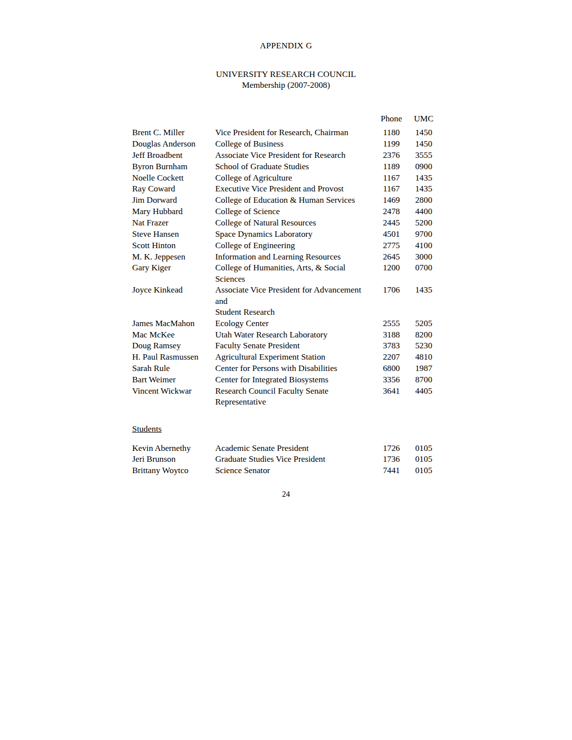APPENDIX G
UNIVERSITY RESEARCH COUNCIL Membership (2007-2008)
| | | Phone | UMC |
| --- | --- | --- | --- |
| Brent C. Miller | Vice President for Research, Chairman | 1180 | 1450 |
| Douglas Anderson | College of Business | 1199 | 1450 |
| Jeff Broadbent | Associate Vice President for Research | 2376 | 3555 |
| Byron Burnham | School of Graduate Studies | 1189 | 0900 |
| Noelle Cockett | College of Agriculture | 1167 | 1435 |
| Ray Coward | Executive Vice President and Provost | 1167 | 1435 |
| Jim Dorward | College of Education & Human Services | 1469 | 2800 |
| Mary Hubbard | College of Science | 2478 | 4400 |
| Nat Frazer | College of Natural Resources | 2445 | 5200 |
| Steve Hansen | Space Dynamics Laboratory | 4501 | 9700 |
| Scott Hinton | College of Engineering | 2775 | 4100 |
| M. K. Jeppesen | Information and Learning Resources | 2645 | 3000 |
| Gary Kiger | College of Humanities, Arts, & Social Sciences | 1200 | 0700 |
| Joyce Kinkead | Associate Vice President for Advancement and Student Research | 1706 | 1435 |
| James MacMahon | Ecology Center | 2555 | 5205 |
| Mac McKee | Utah Water Research Laboratory | 3188 | 8200 |
| Doug Ramsey | Faculty Senate President | 3783 | 5230 |
| H. Paul Rasmussen | Agricultural Experiment Station | 2207 | 4810 |
| Sarah Rule | Center for Persons with Disabilities | 6800 | 1987 |
| Bart Weimer | Center for Integrated Biosystems | 3356 | 8700 |
| Vincent Wickwar | Research Council Faculty Senate Representative | 3641 | 4405 |
Students
| Kevin Abernethy | Academic Senate President | 1726 | 0105 |
| Jeri Brunson | Graduate Studies Vice President | 1736 | 0105 |
| Brittany Woytco | Science Senator | 7441 | 0105 |
24